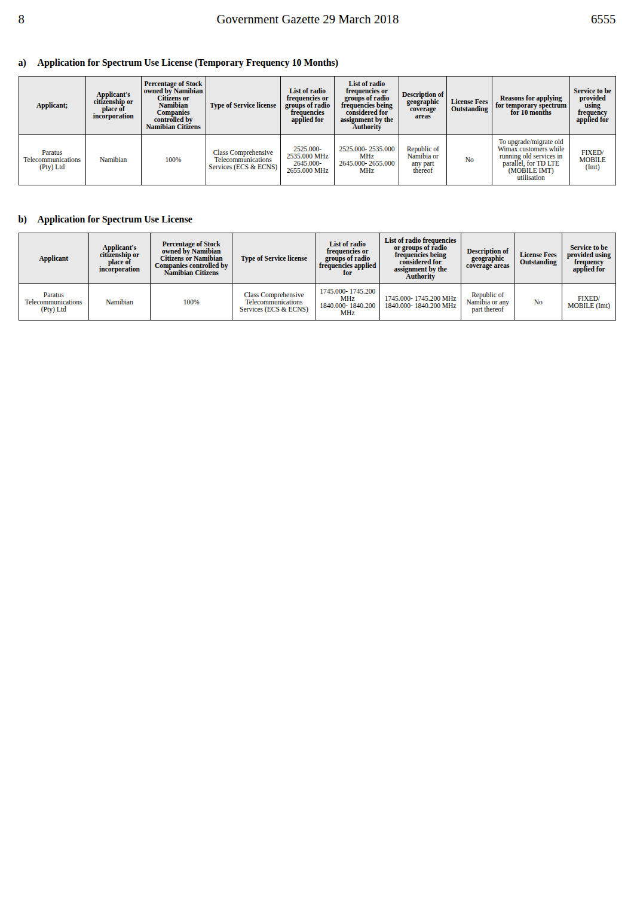8 Government Gazette 29 March 2018 6555
a) Application for Spectrum Use License (Temporary Frequency 10 Months)
| Applicant; | Applicant's citizenship or place of incorporation | Percentage of Stock owned by Namibian Citizens or Namibian Companies controlled by Namibian Citizens | Type of Service license | List of radio frequencies or groups of radio frequencies applied for | List of radio frequencies or groups of radio frequencies being considered for assignment by the Authority | Description of geographic coverage areas | License Fees Outstanding | Reasons for applying for temporary spectrum for 10 months | Service to be provided using frequency applied for |
| --- | --- | --- | --- | --- | --- | --- | --- | --- | --- |
| Paratus Telecommunications (Pty) Ltd | Namibian | 100% | Class Comprehensive Telecommunications Services (ECS & ECNS) | 2525.000- 2535.000 MHz 2645.000- 2655.000 MHz | 2525.000- 2535.000 MHz 2645.000- 2655.000 MHz | Republic of Namibia or any part thereof | No | To upgrade/migrate old Wimax customers while running old services in parallel, for TD LTE (MOBILE IMT) utilisation | FIXED/ MOBILE (Imt) |
b) Application for Spectrum Use License
| Applicant | Applicant's citizenship or place of incorporation | Percentage of Stock owned by Namibian Citizens or Namibian Companies controlled by Namibian Citizens | Type of Service license | List of radio frequencies or groups of radio frequencies applied for | List of radio frequencies or groups of radio frequencies being considered for assignment by the Authority | Description of geographic coverage areas | License Fees Outstanding | Service to be provided using frequency applied for |
| --- | --- | --- | --- | --- | --- | --- | --- | --- |
| Paratus Telecommunications (Pty) Ltd | Namibian | 100% | Class Comprehensive Telecommunications Services (ECS & ECNS) | 1745.000- 1745.200 MHz 1840.000- 1840.200 MHz | 1745.000- 1745.200 MHz 1840.000- 1840.200 MHz | Republic of Namibia or any part thereof | No | FIXED/ MOBILE (Imt) |